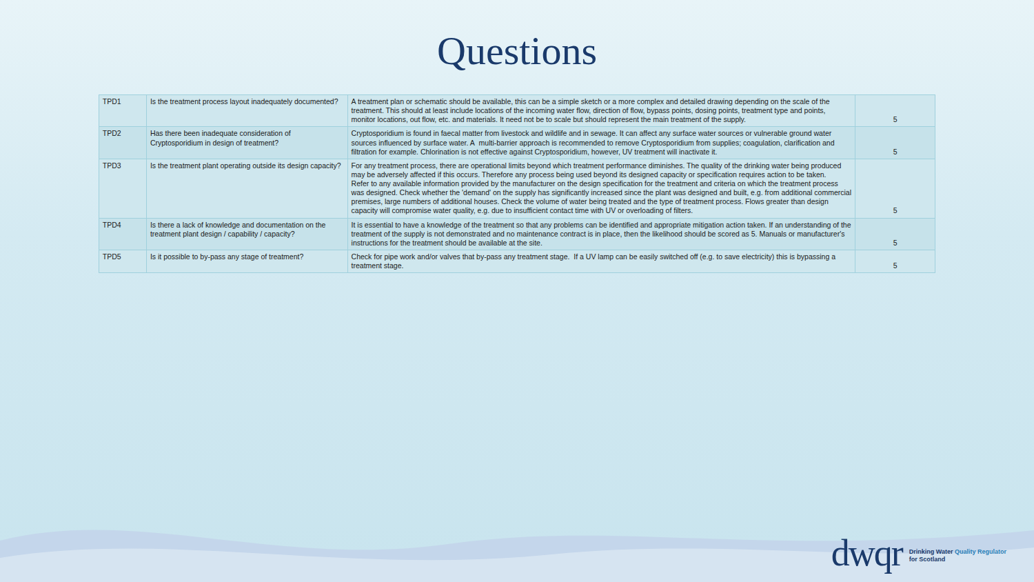Questions
| TPD1 | Is the treatment process layout inadequately documented? | A treatment plan or schematic should be available, this can be a simple sketch or a more complex and detailed drawing depending on the scale of the treatment. This should at least include locations of the incoming water flow, direction of flow, bypass points, dosing points, treatment type and points, monitor locations, out flow, etc. and materials. It need not be to scale but should represent the main treatment of the supply. | 5 |
| TPD2 | Has there been inadequate consideration of Cryptosporidium in design of treatment? | Cryptosporidium is found in faecal matter from livestock and wildlife and in sewage. It can affect any surface water sources or vulnerable ground water sources influenced by surface water. A multi-barrier approach is recommended to remove Cryptosporidium from supplies; coagulation, clarification and filtration for example. Chlorination is not effective against Cryptosporidium, however, UV treatment will inactivate it. | 5 |
| TPD3 | Is the treatment plant operating outside its design capacity? | For any treatment process, there are operational limits beyond which treatment performance diminishes. The quality of the drinking water being produced may be adversely affected if this occurs. Therefore any process being used beyond its designed capacity or specification requires action to be taken. Refer to any available information provided by the manufacturer on the design specification for the treatment and criteria on which the treatment process was designed. Check whether the 'demand' on the supply has significantly increased since the plant was designed and built, e.g. from additional commercial premises, large numbers of additional houses. Check the volume of water being treated and the type of treatment process. Flows greater than design capacity will compromise water quality, e.g. due to insufficient contact time with UV or overloading of filters. | 5 |
| TPD4 | Is there a lack of knowledge and documentation on the treatment plant design / capability / capacity? | It is essential to have a knowledge of the treatment so that any problems can be identified and appropriate mitigation action taken. If an understanding of the treatment of the supply is not demonstrated and no maintenance contract is in place, then the likelihood should be scored as 5. Manuals or manufacturer's instructions for the treatment should be available at the site. | 5 |
| TPD5 | Is it possible to by-pass any stage of treatment? | Check for pipe work and/or valves that by-pass any treatment stage. If a UV lamp can be easily switched off (e.g. to save electricity) this is bypassing a treatment stage. | 5 |
dwqr
Drinking Water Quality Regulator for Scotland